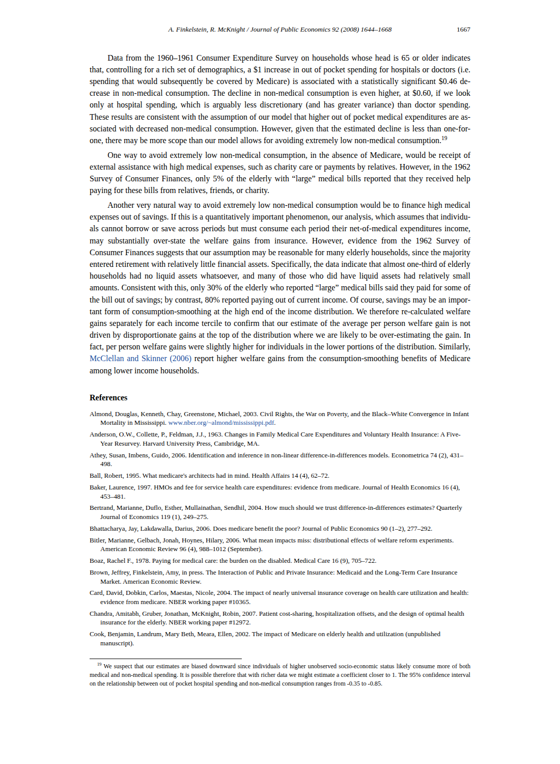A. Finkelstein, R. McKnight / Journal of Public Economics 92 (2008) 1644–1668
1667
Data from the 1960–1961 Consumer Expenditure Survey on households whose head is 65 or older indicates that, controlling for a rich set of demographics, a $1 increase in out of pocket spending for hospitals or doctors (i.e. spending that would subsequently be covered by Medicare) is associated with a statistically significant $0.46 decrease in non-medical consumption. The decline in non-medical consumption is even higher, at $0.60, if we look only at hospital spending, which is arguably less discretionary (and has greater variance) than doctor spending. These results are consistent with the assumption of our model that higher out of pocket medical expenditures are associated with decreased non-medical consumption. However, given that the estimated decline is less than one-for-one, there may be more scope than our model allows for avoiding extremely low non-medical consumption.19
One way to avoid extremely low non-medical consumption, in the absence of Medicare, would be receipt of external assistance with high medical expenses, such as charity care or payments by relatives. However, in the 1962 Survey of Consumer Finances, only 5% of the elderly with “large” medical bills reported that they received help paying for these bills from relatives, friends, or charity.
Another very natural way to avoid extremely low non-medical consumption would be to finance high medical expenses out of savings. If this is a quantitatively important phenomenon, our analysis, which assumes that individuals cannot borrow or save across periods but must consume each period their net-of-medical expenditures income, may substantially over-state the welfare gains from insurance. However, evidence from the 1962 Survey of Consumer Finances suggests that our assumption may be reasonable for many elderly households, since the majority entered retirement with relatively little financial assets. Specifically, the data indicate that almost one-third of elderly households had no liquid assets whatsoever, and many of those who did have liquid assets had relatively small amounts. Consistent with this, only 30% of the elderly who reported “large” medical bills said they paid for some of the bill out of savings; by contrast, 80% reported paying out of current income. Of course, savings may be an important form of consumption-smoothing at the high end of the income distribution. We therefore re-calculated welfare gains separately for each income tercile to confirm that our estimate of the average per person welfare gain is not driven by disproportionate gains at the top of the distribution where we are likely to be over-estimating the gain. In fact, per person welfare gains were slightly higher for individuals in the lower portions of the distribution. Similarly, McClellan and Skinner (2006) report higher welfare gains from the consumption-smoothing benefits of Medicare among lower income households.
References
Almond, Douglas, Kenneth, Chay, Greenstone, Michael, 2003. Civil Rights, the War on Poverty, and the Black–White Convergence in Infant Mortality in Mississippi. www.nber.org/~almond/mississippi.pdf.
Anderson, O.W., Collette, P., Feldman, J.J., 1963. Changes in Family Medical Care Expenditures and Voluntary Health Insurance: A Five-Year Resurvey. Harvard University Press, Cambridge, MA.
Athey, Susan, Imbens, Guido, 2006. Identification and inference in non-linear difference-in-differences models. Econometrica 74 (2), 431–498.
Ball, Robert, 1995. What medicare's architects had in mind. Health Affairs 14 (4), 62–72.
Baker, Laurence, 1997. HMOs and fee for service health care expenditures: evidence from medicare. Journal of Health Economics 16 (4), 453–481.
Bertrand, Marianne, Duflo, Esther, Mullainathan, Sendhil, 2004. How much should we trust difference-in-differences estimates? Quarterly Journal of Economics 119 (1), 249–275.
Bhattacharya, Jay, Lakdawalla, Darius, 2006. Does medicare benefit the poor? Journal of Public Economics 90 (1–2), 277–292.
Bitler, Marianne, Gelbach, Jonah, Hoynes, Hilary, 2006. What mean impacts miss: distributional effects of welfare reform experiments. American Economic Review 96 (4), 988–1012 (September).
Boaz, Rachel F., 1978. Paying for medical care: the burden on the disabled. Medical Care 16 (9), 705–722.
Brown, Jeffrey, Finkelstein, Amy, in press. The Interaction of Public and Private Insurance: Medicaid and the Long-Term Care Insurance Market. American Economic Review.
Card, David, Dobkin, Carlos, Maestas, Nicole, 2004. The impact of nearly universal insurance coverage on health care utilization and health: evidence from medicare. NBER working paper #10365.
Chandra, Amitabh, Gruber, Jonathan, McKnight, Robin, 2007. Patient cost-sharing, hospitalization offsets, and the design of optimal health insurance for the elderly. NBER working paper #12972.
Cook, Benjamin, Landrum, Mary Beth, Meara, Ellen, 2002. The impact of Medicare on elderly health and utilization (unpublished manuscript).
19 We suspect that our estimates are biased downward since individuals of higher unobserved socio-economic status likely consume more of both medical and non-medical spending. It is possible therefore that with richer data we might estimate a coefficient closer to 1. The 95% confidence interval on the relationship between out of pocket hospital spending and non-medical consumption ranges from -0.35 to -0.85.